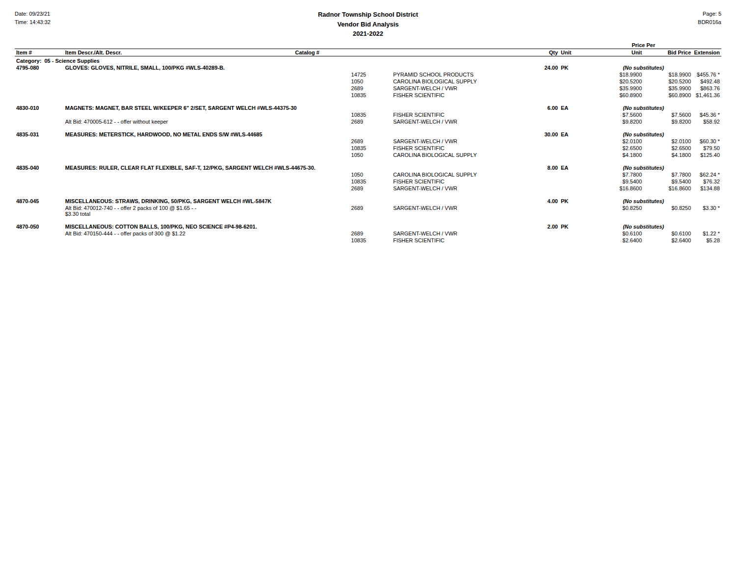Date: 09/23/21
Time: 14:43:32
Radnor Township School District
Vendor Bid Analysis
2021-2022
Page: 5
BDR016a
| | Price Per | |
| --- | --- | --- |
| Item # | Item Descr./Alt. Descr. | Catalog # | | | Qty | Unit | Unit | Bid Price | Extension |
| Category: 05 - Science Supplies |
| 4795-080 | GLOVES: GLOVES, NITRILE, SMALL, 100/PKG #WLS-40289-B. | | | 24.00 | PK | (No substitutes) | |
| | | | 14725 | PYRAMID SCHOOL PRODUCTS | | | $18.9900 | $18.9900 | $455.76 * |
| | | | 1050 | CAROLINA BIOLOGICAL SUPPLY | | | $20.5200 | $20.5200 | $492.48 |
| | | | 2689 | SARGENT-WELCH / VWR | | | $35.9900 | $35.9900 | $863.76 |
| | | | 10835 | FISHER SCIENTIFIC | | | $60.8900 | $60.8900 | $1,461.36 |
| 4830-010 | MAGNETS: MAGNET, BAR STEEL W/KEEPER 6" 2/SET, SARGENT WELCH #WLS-44375-30 | | | 6.00 | EA | (No substitutes) | |
| | | | 10835 | FISHER SCIENTIFIC | | | $7.5600 | $7.5600 | $45.36 * |
| | Alt Bid: 470005-612 - - offer without keeper | 2689 | SARGENT-WELCH / VWR | | | $9.8200 | $9.8200 | $58.92 |
| 4835-031 | MEASURES: METERSTICK, HARDWOOD, NO METAL ENDS S/W #WLS-44685 | | | 30.00 | EA | (No substitutes) | |
| | | | 2689 | SARGENT-WELCH / VWR | | | $2.0100 | $2.0100 | $60.30 * |
| | | | 10835 | FISHER SCIENTIFIC | | | $2.6500 | $2.6500 | $79.50 |
| | | | 1050 | CAROLINA BIOLOGICAL SUPPLY | | | $4.1800 | $4.1800 | $125.40 |
| 4835-040 | MEASURES: RULER, CLEAR FLAT FLEXIBLE, SAF-T, 12/PKG, SARGENT WELCH #WLS-44675-30. | | | 8.00 | EA | (No substitutes) | |
| | | | 1050 | CAROLINA BIOLOGICAL SUPPLY | | | $7.7800 | $7.7800 | $62.24 * |
| | | | 10835 | FISHER SCIENTIFIC | | | $9.5400 | $9.5400 | $76.32 |
| | | | 2689 | SARGENT-WELCH / VWR | | | $16.8600 | $16.8600 | $134.88 |
| 4870-045 | MISCELLANEOUS: STRAWS, DRINKING, 50/PKG, SARGENT WELCH #WL-5847K | | | 4.00 | PK | (No substitutes) | |
| | Alt Bid: 470012-740 - - offer 2 packs of 100 @ $1.65 - - $3.30 total | 2689 | SARGENT-WELCH / VWR | | | $0.8250 | $0.8250 | $3.30 * |
| 4870-050 | MISCELLANEOUS: COTTON BALLS, 100/PKG, NEO SCIENCE #P4-98-6201. | | | 2.00 | PK | (No substitutes) | |
| | Alt Bid: 470150-444 - - offer packs of 300 @ $1.22 | 2689 | SARGENT-WELCH / VWR | | | $0.6100 | $0.6100 | $1.22 * |
| | | | 10835 | FISHER SCIENTIFIC | | | $2.6400 | $2.6400 | $5.28 |